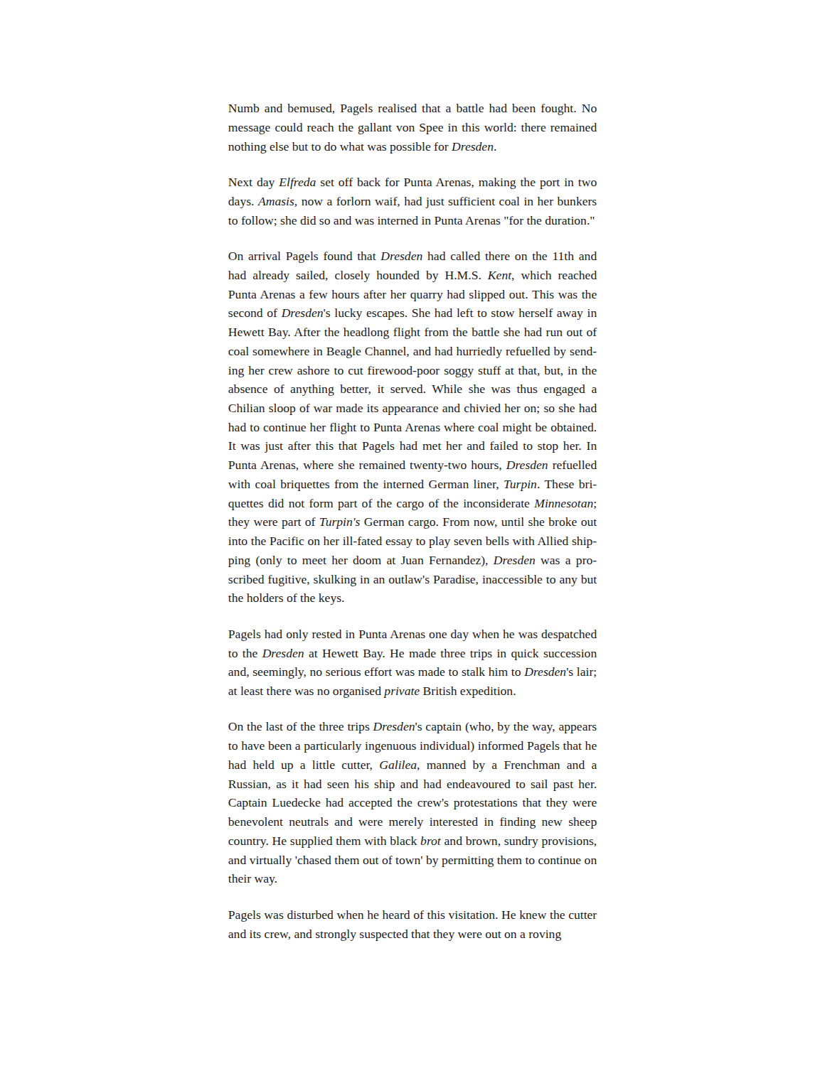Numb and bemused, Pagels realised that a battle had been fought. No message could reach the gallant von Spee in this world: there remained nothing else but to do what was possible for Dresden.
Next day Elfreda set off back for Punta Arenas, making the port in two days. Amasis, now a forlorn waif, had just sufficient coal in her bunkers to follow; she did so and was interned in Punta Arenas "for the duration."
On arrival Pagels found that Dresden had called there on the 11th and had already sailed, closely hounded by H.M.S. Kent, which reached Punta Arenas a few hours after her quarry had slipped out. This was the second of Dresden's lucky escapes. She had left to stow herself away in Hewett Bay. After the headlong flight from the battle she had run out of coal somewhere in Beagle Channel, and had hurriedly refuelled by sending her crew ashore to cut firewood-poor soggy stuff at that, but, in the absence of anything better, it served. While she was thus engaged a Chilian sloop of war made its appearance and chivied her on; so she had had to continue her flight to Punta Arenas where coal might be obtained. It was just after this that Pagels had met her and failed to stop her. In Punta Arenas, where she remained twenty-two hours, Dresden refuelled with coal briquettes from the interned German liner, Turpin. These briquettes did not form part of the cargo of the inconsiderate Minnesotan; they were part of Turpin's German cargo. From now, until she broke out into the Pacific on her ill-fated essay to play seven bells with Allied shipping (only to meet her doom at Juan Fernandez), Dresden was a proscribed fugitive, skulking in an outlaw's Paradise, inaccessible to any but the holders of the keys.
Pagels had only rested in Punta Arenas one day when he was despatched to the Dresden at Hewett Bay. He made three trips in quick succession and, seemingly, no serious effort was made to stalk him to Dresden's lair; at least there was no organised private British expedition.
On the last of the three trips Dresden's captain (who, by the way, appears to have been a particularly ingenuous individual) informed Pagels that he had held up a little cutter, Galilea, manned by a Frenchman and a Russian, as it had seen his ship and had endeavoured to sail past her. Captain Luedecke had accepted the crew's protestations that they were benevolent neutrals and were merely interested in finding new sheep country. He supplied them with black brot and brown, sundry provisions, and virtually 'chased them out of town' by permitting them to continue on their way.
Pagels was disturbed when he heard of this visitation. He knew the cutter and its crew, and strongly suspected that they were out on a roving